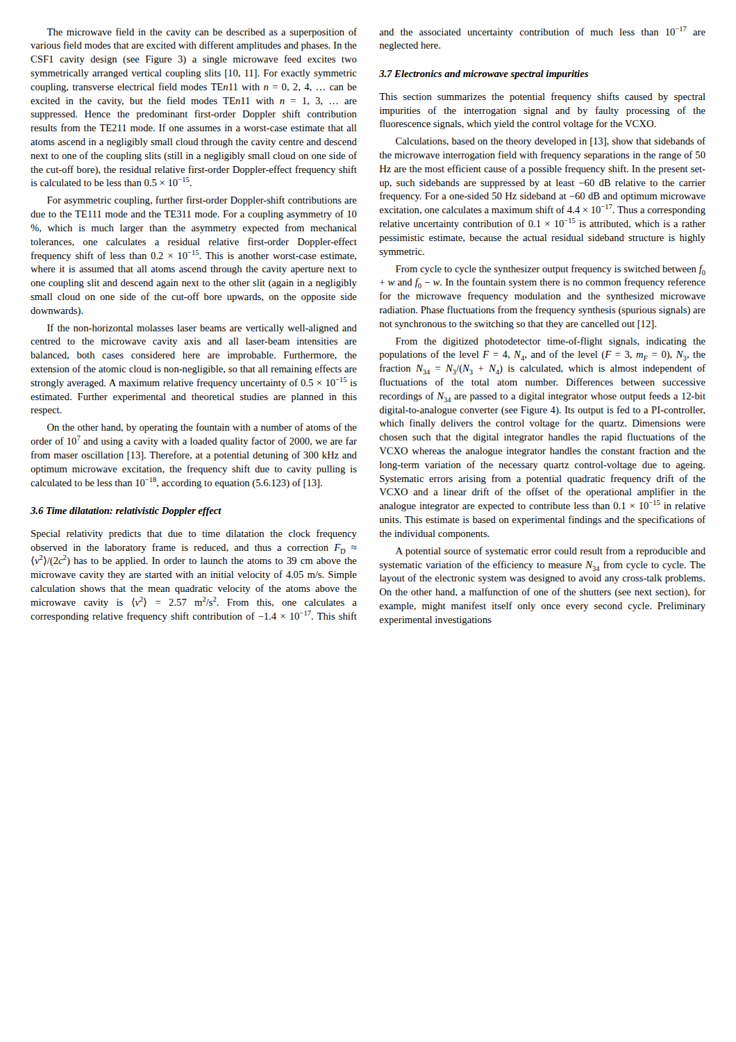The microwave field in the cavity can be described as a superposition of various field modes that are excited with different amplitudes and phases. In the CSF1 cavity design (see Figure 3) a single microwave feed excites two symmetrically arranged vertical coupling slits [10, 11]. For exactly symmetric coupling, transverse electrical field modes TEn11 with n = 0, 2, 4, … can be excited in the cavity, but the field modes TEn11 with n = 1, 3, … are suppressed. Hence the predominant first-order Doppler shift contribution results from the TE211 mode. If one assumes in a worst-case estimate that all atoms ascend in a negligibly small cloud through the cavity centre and descend next to one of the coupling slits (still in a negligibly small cloud on one side of the cut-off bore), the residual relative first-order Doppler-effect frequency shift is calculated to be less than 0.5 × 10−15.
For asymmetric coupling, further first-order Doppler-shift contributions are due to the TE111 mode and the TE311 mode. For a coupling asymmetry of 10 %, which is much larger than the asymmetry expected from mechanical tolerances, one calculates a residual relative first-order Doppler-effect frequency shift of less than 0.2 × 10−15. This is another worst-case estimate, where it is assumed that all atoms ascend through the cavity aperture next to one coupling slit and descend again next to the other slit (again in a negligibly small cloud on one side of the cut-off bore upwards, on the opposite side downwards).
If the non-horizontal molasses laser beams are vertically well-aligned and centred to the microwave cavity axis and all laser-beam intensities are balanced, both cases considered here are improbable. Furthermore, the extension of the atomic cloud is non-negligible, so that all remaining effects are strongly averaged. A maximum relative frequency uncertainty of 0.5 × 10−15 is estimated. Further experimental and theoretical studies are planned in this respect.
On the other hand, by operating the fountain with a number of atoms of the order of 107 and using a cavity with a loaded quality factor of 2000, we are far from maser oscillation [13]. Therefore, at a potential detuning of 300 kHz and optimum microwave excitation, the frequency shift due to cavity pulling is calculated to be less than 10−18, according to equation (5.6.123) of [13].
3.6 Time dilatation: relativistic Doppler effect
Special relativity predicts that due to time dilatation the clock frequency observed in the laboratory frame is reduced, and thus a correction FD ≈ ⟨v2⟩/(2c2) has to be applied. In order to launch the atoms to 39 cm above the microwave cavity they are started with an initial velocity of 4.05 m/s. Simple calculation shows that the mean quadratic velocity of the atoms above the microwave cavity is ⟨v2⟩ = 2.57 m2/s2. From this, one calculates a corresponding relative frequency shift contribution of −1.4 × 10−17. This shift and the associated uncertainty contribution of much less than 10−17 are neglected here.
3.7 Electronics and microwave spectral impurities
This section summarizes the potential frequency shifts caused by spectral impurities of the interrogation signal and by faulty processing of the fluorescence signals, which yield the control voltage for the VCXO.
Calculations, based on the theory developed in [13], show that sidebands of the microwave interrogation field with frequency separations in the range of 50 Hz are the most efficient cause of a possible frequency shift. In the present set-up, such sidebands are suppressed by at least −60 dB relative to the carrier frequency. For a one-sided 50 Hz sideband at −60 dB and optimum microwave excitation, one calculates a maximum shift of 4.4 × 10−17. Thus a corresponding relative uncertainty contribution of 0.1 × 10−15 is attributed, which is a rather pessimistic estimate, because the actual residual sideband structure is highly symmetric.
From cycle to cycle the synthesizer output frequency is switched between f0 + w and f0 − w. In the fountain system there is no common frequency reference for the microwave frequency modulation and the synthesized microwave radiation. Phase fluctuations from the frequency synthesis (spurious signals) are not synchronous to the switching so that they are cancelled out [12].
From the digitized photodetector time-of-flight signals, indicating the populations of the level F = 4, N4, and of the level (F = 3, mF = 0), N3, the fraction N34 = N3/(N3 + N4) is calculated, which is almost independent of fluctuations of the total atom number. Differences between successive recordings of N34 are passed to a digital integrator whose output feeds a 12-bit digital-to-analogue converter (see Figure 4). Its output is fed to a PI-controller, which finally delivers the control voltage for the quartz. Dimensions were chosen such that the digital integrator handles the rapid fluctuations of the VCXO whereas the analogue integrator handles the constant fraction and the long-term variation of the necessary quartz control-voltage due to ageing. Systematic errors arising from a potential quadratic frequency drift of the VCXO and a linear drift of the offset of the operational amplifier in the analogue integrator are expected to contribute less than 0.1 × 10−15 in relative units. This estimate is based on experimental findings and the specifications of the individual components.
A potential source of systematic error could result from a reproducible and systematic variation of the efficiency to measure N34 from cycle to cycle. The layout of the electronic system was designed to avoid any cross-talk problems. On the other hand, a malfunction of one of the shutters (see next section), for example, might manifest itself only once every second cycle. Preliminary experimental investigations